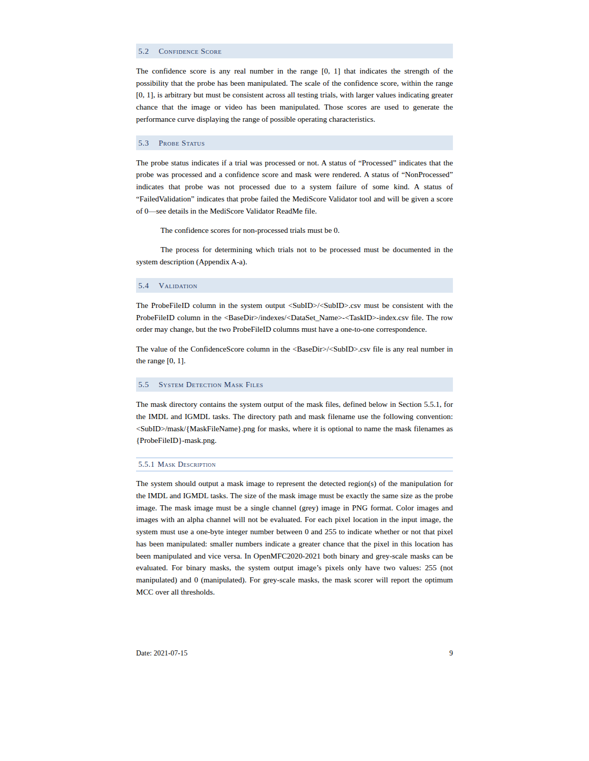5.2 Confidence Score
The confidence score is any real number in the range [0, 1] that indicates the strength of the possibility that the probe has been manipulated. The scale of the confidence score, within the range [0, 1], is arbitrary but must be consistent across all testing trials, with larger values indicating greater chance that the image or video has been manipulated. Those scores are used to generate the performance curve displaying the range of possible operating characteristics.
5.3 Probe Status
The probe status indicates if a trial was processed or not. A status of “Processed” indicates that the probe was processed and a confidence score and mask were rendered. A status of “NonProcessed” indicates that probe was not processed due to a system failure of some kind. A status of “FailedValidation” indicates that probe failed the MediScore Validator tool and will be given a score of 0—see details in the MediScore Validator ReadMe file.
The confidence scores for non-processed trials must be 0.
The process for determining which trials not to be processed must be documented in the system description (Appendix A-a).
5.4 Validation
The ProbeFileID column in the system output <SubID>/<SubID>.csv must be consistent with the ProbeFileID column in the <BaseDir>/indexes/<DataSet_Name>-<TaskID>-index.csv file. The row order may change, but the two ProbeFileID columns must have a one-to-one correspondence.
The value of the ConfidenceScore column in the <BaseDir>/<SubID>.csv file is any real number in the range [0, 1].
5.5 System Detection Mask Files
The mask directory contains the system output of the mask files, defined below in Section 5.5.1, for the IMDL and IGMDL tasks. The directory path and mask filename use the following convention: <SubID>/mask/{MaskFileName}.png for masks, where it is optional to name the mask filenames as {ProbeFileID}-mask.png.
5.5.1 Mask Description
The system should output a mask image to represent the detected region(s) of the manipulation for the IMDL and IGMDL tasks. The size of the mask image must be exactly the same size as the probe image. The mask image must be a single channel (grey) image in PNG format. Color images and images with an alpha channel will not be evaluated. For each pixel location in the input image, the system must use a one-byte integer number between 0 and 255 to indicate whether or not that pixel has been manipulated: smaller numbers indicate a greater chance that the pixel in this location has been manipulated and vice versa. In OpenMFC2020-2021 both binary and grey-scale masks can be evaluated. For binary masks, the system output image’s pixels only have two values: 255 (not manipulated) and 0 (manipulated). For grey-scale masks, the mask scorer will report the optimum MCC over all thresholds.
Date: 2021-07-15 9